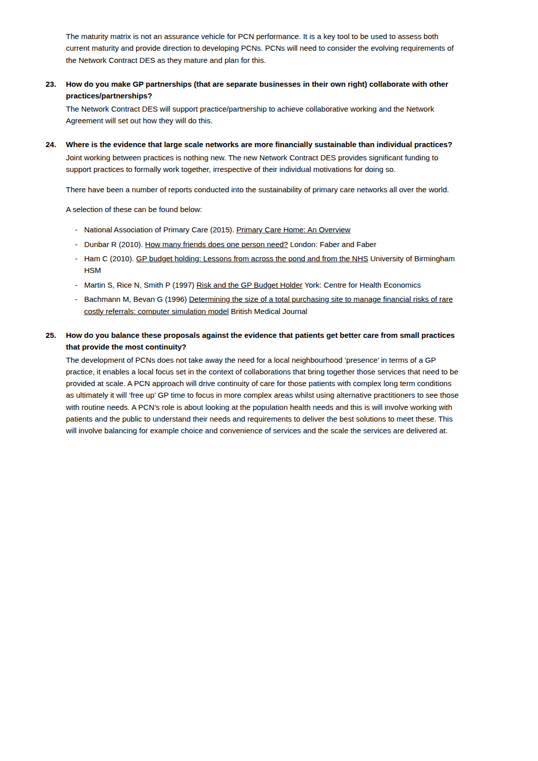The maturity matrix is not an assurance vehicle for PCN performance. It is a key tool to be used to assess both current maturity and provide direction to developing PCNs. PCNs will need to consider the evolving requirements of the Network Contract DES as they mature and plan for this.
How do you make GP partnerships (that are separate businesses in their own right) collaborate with other practices/partnerships?
The Network Contract DES will support practice/partnership to achieve collaborative working and the Network Agreement will set out how they will do this.
Where is the evidence that large scale networks are more financially sustainable than individual practices?
Joint working between practices is nothing new. The new Network Contract DES provides significant funding to support practices to formally work together, irrespective of their individual motivations for doing so.
There have been a number of reports conducted into the sustainability of primary care networks all over the world.
A selection of these can be found below:
National Association of Primary Care (2015). Primary Care Home: An Overview
Dunbar R (2010). How many friends does one person need? London: Faber and Faber
Ham C (2010). GP budget holding: Lessons from across the pond and from the NHS University of Birmingham HSM
Martin S, Rice N, Smith P (1997) Risk and the GP Budget Holder York: Centre for Health Economics
Bachmann M, Bevan G (1996) Determining the size of a total purchasing site to manage financial risks of rare costly referrals: computer simulation model British Medical Journal
How do you balance these proposals against the evidence that patients get better care from small practices that provide the most continuity?
The development of PCNs does not take away the need for a local neighbourhood ‘presence’ in terms of a GP practice, it enables a local focus set in the context of collaborations that bring together those services that need to be provided at scale. A PCN approach will drive continuity of care for those patients with complex long term conditions as ultimately it will ‘free up’ GP time to focus in more complex areas whilst using alternative practitioners to see those with routine needs. A PCN’s role is about looking at the population health needs and this is will involve working with patients and the public to understand their needs and requirements to deliver the best solutions to meet these. This will involve balancing for example choice and convenience of services and the scale the services are delivered at.